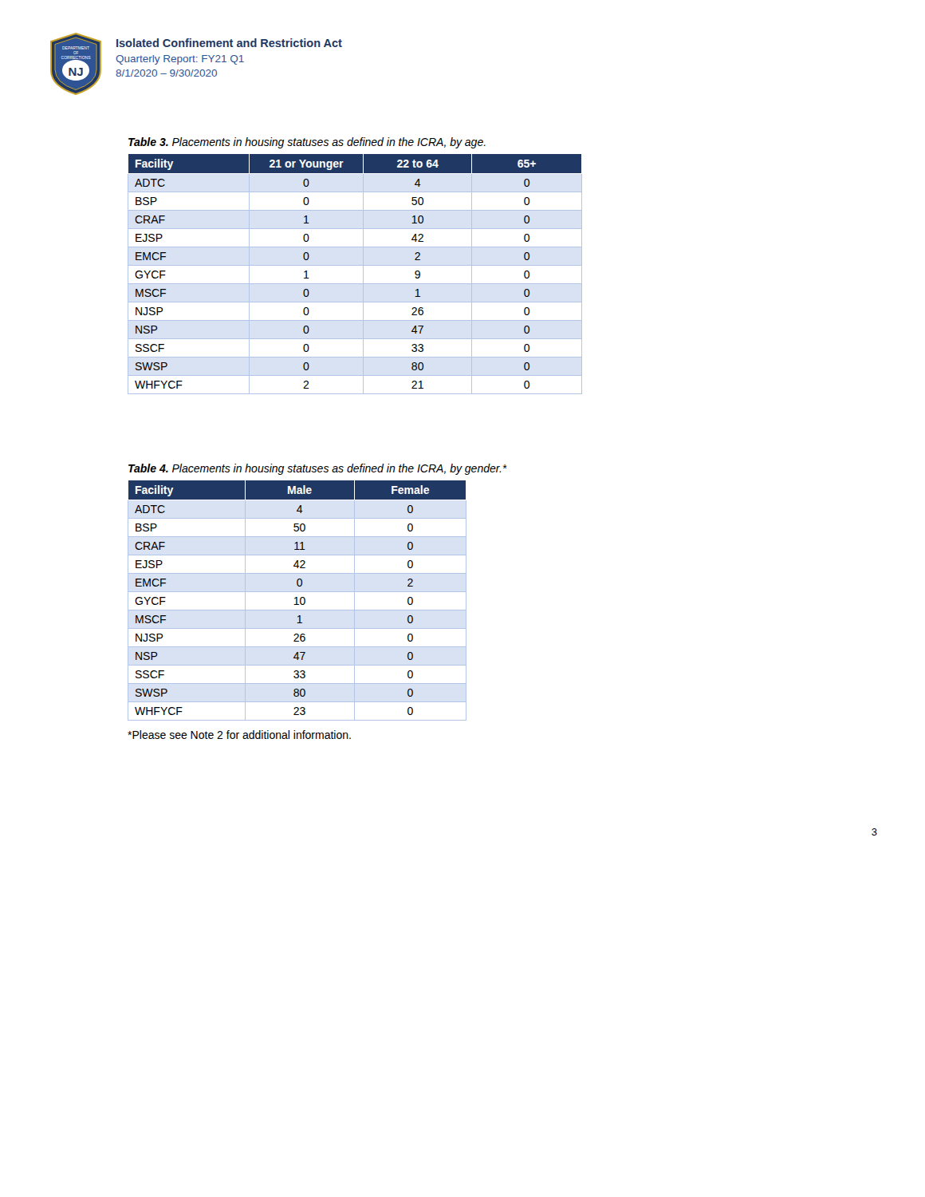DEPARTMENT OF CORRECTIONS NJ
Isolated Confinement and Restriction Act
Quarterly Report: FY21 Q1
8/1/2020 – 9/30/2020
Table 3. Placements in housing statuses as defined in the ICRA, by age.
| Facility | 21 or Younger | 22 to 64 | 65+ |
| --- | --- | --- | --- |
| ADTC | 0 | 4 | 0 |
| BSP | 0 | 50 | 0 |
| CRAF | 1 | 10 | 0 |
| EJSP | 0 | 42 | 0 |
| EMCF | 0 | 2 | 0 |
| GYCF | 1 | 9 | 0 |
| MSCF | 0 | 1 | 0 |
| NJSP | 0 | 26 | 0 |
| NSP | 0 | 47 | 0 |
| SSCF | 0 | 33 | 0 |
| SWSP | 0 | 80 | 0 |
| WHFYCF | 2 | 21 | 0 |
Table 4. Placements in housing statuses as defined in the ICRA, by gender.*
| Facility | Male | Female |
| --- | --- | --- |
| ADTC | 4 | 0 |
| BSP | 50 | 0 |
| CRAF | 11 | 0 |
| EJSP | 42 | 0 |
| EMCF | 0 | 2 |
| GYCF | 10 | 0 |
| MSCF | 1 | 0 |
| NJSP | 26 | 0 |
| NSP | 47 | 0 |
| SSCF | 33 | 0 |
| SWSP | 80 | 0 |
| WHFYCF | 23 | 0 |
*Please see Note 2 for additional information.
3